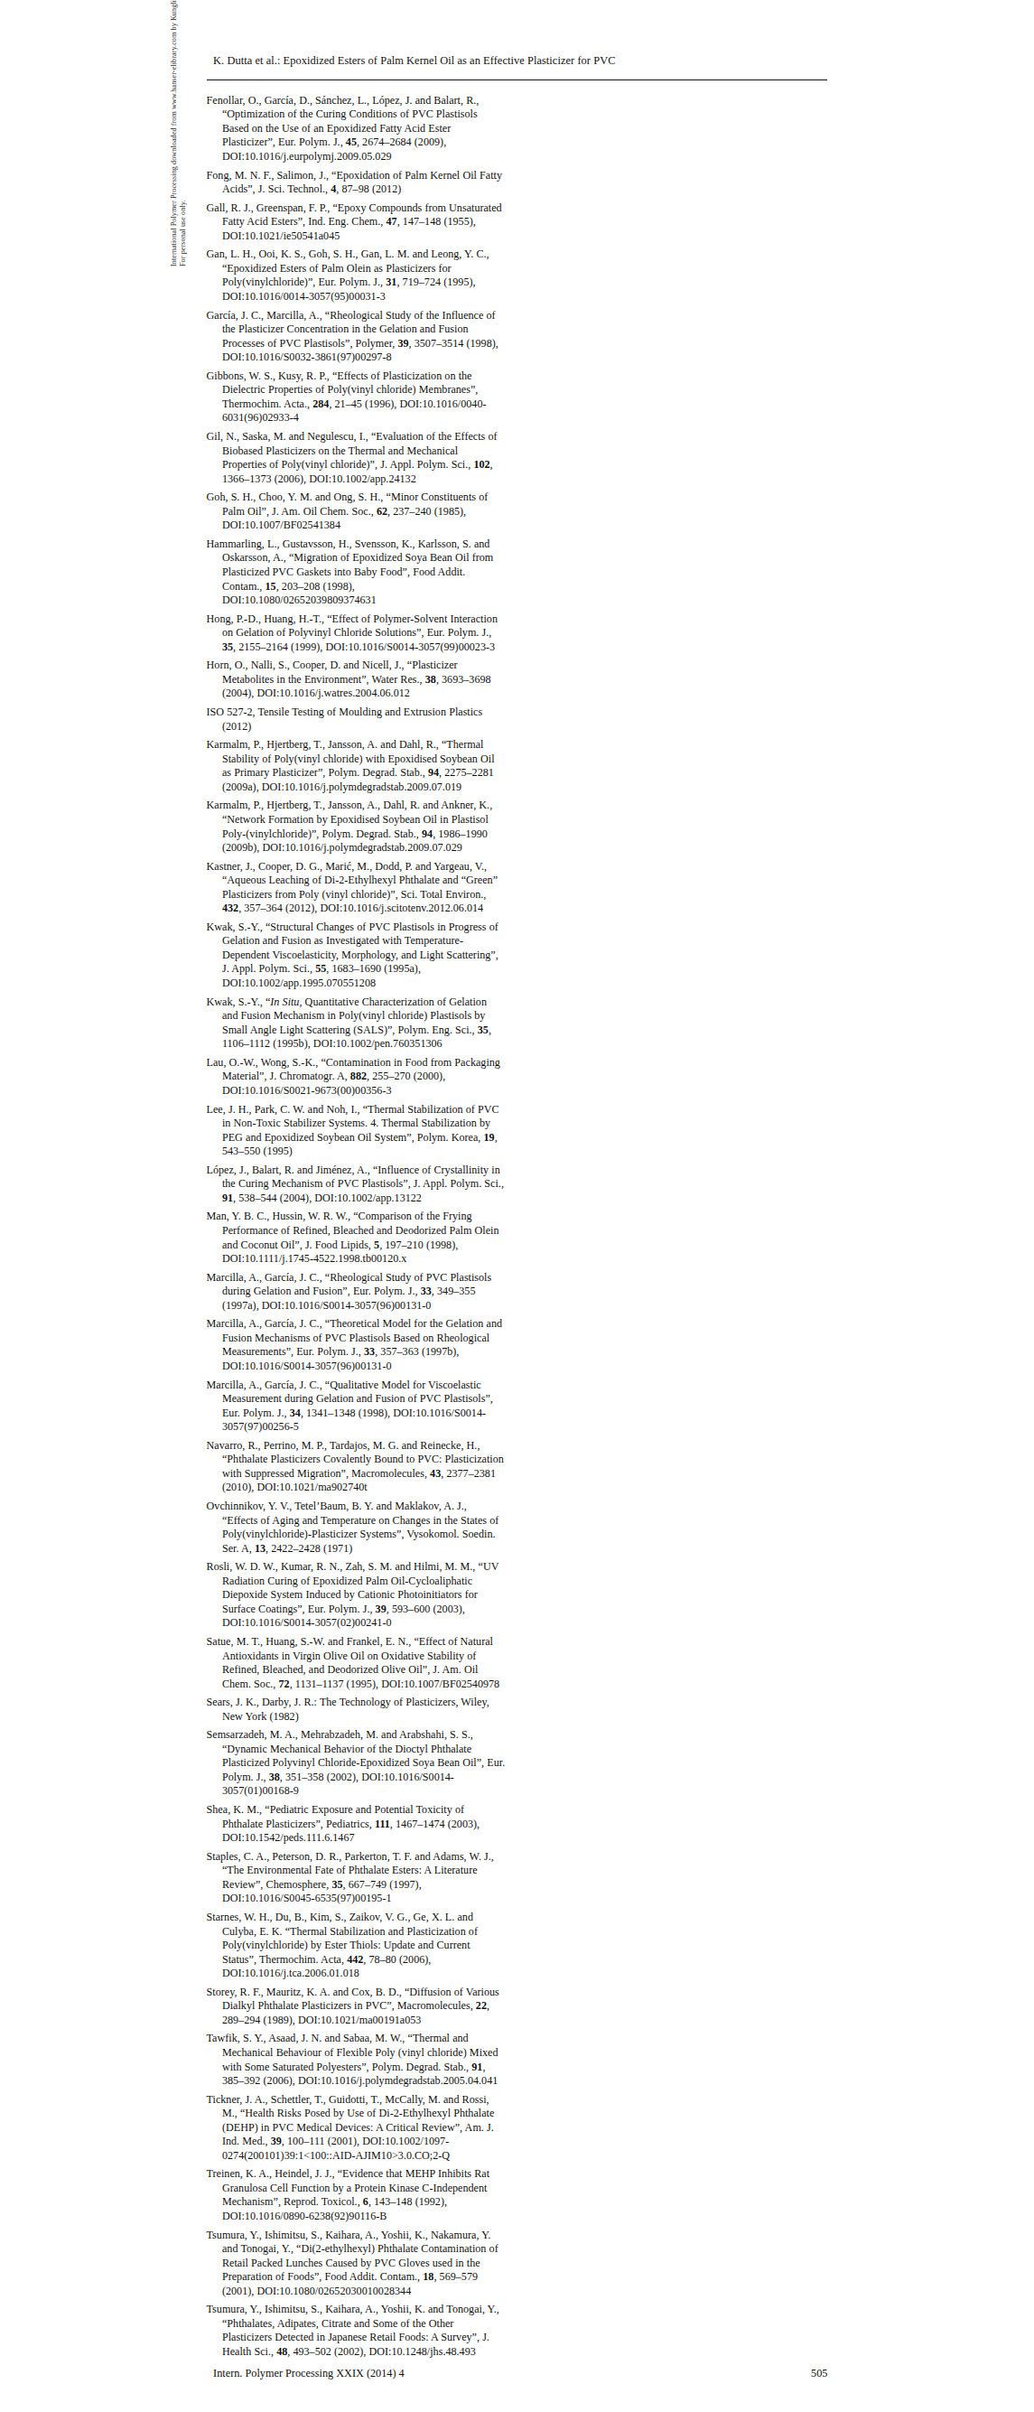International Polymer Processing downloaded from www.hanser-elibrary.com by Kungliga Tekniska on August 17, 2015 For personal use only.
K. Dutta et al.: Epoxidized Esters of Palm Kernel Oil as an Effective Plasticizer for PVC
Fenollar, O., García, D., Sánchez, L., López, J. and Balart, R., “Optimization of the Curing Conditions of PVC Plastisols Based on the Use of an Epoxidized Fatty Acid Ester Plasticizer”, Eur. Polym. J., 45, 2674–2684 (2009), DOI:10.1016/j.eurpolymj.2009.05.029
Fong, M. N. F., Salimon, J., “Epoxidation of Palm Kernel Oil Fatty Acids”, J. Sci. Technol., 4, 87–98 (2012)
Gall, R. J., Greenspan, F. P., “Epoxy Compounds from Unsaturated Fatty Acid Esters”, Ind. Eng. Chem., 47, 147–148 (1955), DOI:10.1021/ie50541a045
Gan, L. H., Ooi, K. S., Goh, S. H., Gan, L. M. and Leong, Y. C., “Epoxidized Esters of Palm Olein as Plasticizers for Poly(vinylchloride)”, Eur. Polym. J., 31, 719–724 (1995), DOI:10.1016/0014-3057(95)00031-3
García, J. C., Marcilla, A., “Rheological Study of the Influence of the Plasticizer Concentration in the Gelation and Fusion Processes of PVC Plastisols”, Polymer, 39, 3507–3514 (1998), DOI:10.1016/S0032-3861(97)00297-8
Gibbons, W. S., Kusy, R. P., “Effects of Plasticization on the Dielectric Properties of Poly(vinyl chloride) Membranes”, Thermochim. Acta., 284, 21–45 (1996), DOI:10.1016/0040-6031(96)02933-4
Gil, N., Saska, M. and Negulescu, I., “Evaluation of the Effects of Biobased Plasticizers on the Thermal and Mechanical Properties of Poly(vinyl chloride)”, J. Appl. Polym. Sci., 102, 1366–1373 (2006), DOI:10.1002/app.24132
Goh, S. H., Choo, Y. M. and Ong, S. H., “Minor Constituents of Palm Oil”, J. Am. Oil Chem. Soc., 62, 237–240 (1985), DOI:10.1007/BF02541384
Hammarling, L., Gustavsson, H., Svensson, K., Karlsson, S. and Oskarsson, A., “Migration of Epoxidized Soya Bean Oil from Plasticized PVC Gaskets into Baby Food”, Food Addit. Contam., 15, 203–208 (1998), DOI:10.1080/02652039809374631
Hong, P.-D., Huang, H.-T., “Effect of Polymer-Solvent Interaction on Gelation of Polyvinyl Chloride Solutions”, Eur. Polym. J., 35, 2155–2164 (1999), DOI:10.1016/S0014-3057(99)00023-3
Horn, O., Nalli, S., Cooper, D. and Nicell, J., “Plasticizer Metabolites in the Environment”, Water Res., 38, 3693–3698 (2004), DOI:10.1016/j.watres.2004.06.012
ISO 527-2, Tensile Testing of Moulding and Extrusion Plastics (2012)
Karmalm, P., Hjertberg, T., Jansson, A. and Dahl, R., “Thermal Stability of Poly(vinyl chloride) with Epoxidised Soybean Oil as Primary Plasticizer”, Polym. Degrad. Stab., 94, 2275–2281 (2009a), DOI:10.1016/j.polymdegradstab.2009.07.019
Karmalm, P., Hjertberg, T., Jansson, A., Dahl, R. and Ankner, K., “Network Formation by Epoxidised Soybean Oil in Plastisol Poly-(vinylchloride)”, Polym. Degrad. Stab., 94, 1986–1990 (2009b), DOI:10.1016/j.polymdegradstab.2009.07.029
Kastner, J., Cooper, D. G., Marić, M., Dodd, P. and Yargeau, V., “Aqueous Leaching of Di-2-Ethylhexyl Phthalate and “Green” Plasticizers from Poly (vinyl chloride)”, Sci. Total Environ., 432, 357–364 (2012), DOI:10.1016/j.scitotenv.2012.06.014
Kwak, S.-Y., “Structural Changes of PVC Plastisols in Progress of Gelation and Fusion as Investigated with Temperature-Dependent Viscoelasticity, Morphology, and Light Scattering”, J. Appl. Polym. Sci., 55, 1683–1690 (1995a), DOI:10.1002/app.1995.070551208
Kwak, S.-Y., “In Situ, Quantitative Characterization of Gelation and Fusion Mechanism in Poly(vinyl chloride) Plastisols by Small Angle Light Scattering (SALS)”, Polym. Eng. Sci., 35, 1106–1112 (1995b), DOI:10.1002/pen.760351306
Lau, O.-W., Wong, S.-K., “Contamination in Food from Packaging Material”, J. Chromatogr. A, 882, 255–270 (2000), DOI:10.1016/S0021-9673(00)00356-3
Lee, J. H., Park, C. W. and Noh, I., “Thermal Stabilization of PVC in Non-Toxic Stabilizer Systems. 4. Thermal Stabilization by PEG and Epoxidized Soybean Oil System”, Polym. Korea, 19, 543–550 (1995)
López, J., Balart, R. and Jiménez, A., “Influence of Crystallinity in the Curing Mechanism of PVC Plastisols”, J. Appl. Polym. Sci., 91, 538–544 (2004), DOI:10.1002/app.13122
Man, Y. B. C., Hussin, W. R. W., “Comparison of the Frying Performance of Refined, Bleached and Deodorized Palm Olein and Coconut Oil”, J. Food Lipids, 5, 197–210 (1998), DOI:10.1111/j.1745-4522.1998.tb00120.x
Marcilla, A., García, J. C., “Rheological Study of PVC Plastisols during Gelation and Fusion”, Eur. Polym. J., 33, 349–355 (1997a), DOI:10.1016/S0014-3057(96)00131-0
Marcilla, A., García, J. C., “Theoretical Model for the Gelation and Fusion Mechanisms of PVC Plastisols Based on Rheological Measurements”, Eur. Polym. J., 33, 357–363 (1997b), DOI:10.1016/S0014-3057(96)00131-0
Marcilla, A., García, J. C., “Qualitative Model for Viscoelastic Measurement during Gelation and Fusion of PVC Plastisols”, Eur. Polym. J., 34, 1341–1348 (1998), DOI:10.1016/S0014-3057(97)00256-5
Navarro, R., Perrino, M. P., Tardajos, M. G. and Reinecke, H., “Phthalate Plasticizers Covalently Bound to PVC: Plasticization with Suppressed Migration”, Macromolecules, 43, 2377–2381 (2010), DOI:10.1021/ma902740t
Ovchinnikov, Y. V., Tetel’Baum, B. Y. and Maklakov, A. J., “Effects of Aging and Temperature on Changes in the States of Poly(vinylchloride)-Plasticizer Systems”, Vysokomol. Soedin. Ser. A, 13, 2422–2428 (1971)
Rosli, W. D. W., Kumar, R. N., Zah, S. M. and Hilmi, M. M., “UV Radiation Curing of Epoxidized Palm Oil-Cycloaliphatic Diepoxide System Induced by Cationic Photoinitiators for Surface Coatings”, Eur. Polym. J., 39, 593–600 (2003), DOI:10.1016/S0014-3057(02)00241-0
Satue, M. T., Huang, S.-W. and Frankel, E. N., “Effect of Natural Antioxidants in Virgin Olive Oil on Oxidative Stability of Refined, Bleached, and Deodorized Olive Oil”, J. Am. Oil Chem. Soc., 72, 1131–1137 (1995), DOI:10.1007/BF02540978
Sears, J. K., Darby, J. R.: The Technology of Plasticizers, Wiley, New York (1982)
Semsarzadeh, M. A., Mehrabzadeh, M. and Arabshahi, S. S., “Dynamic Mechanical Behavior of the Dioctyl Phthalate Plasticized Polyvinyl Chloride-Epoxidized Soya Bean Oil”, Eur. Polym. J., 38, 351–358 (2002), DOI:10.1016/S0014-3057(01)00168-9
Shea, K. M., “Pediatric Exposure and Potential Toxicity of Phthalate Plasticizers”, Pediatrics, 111, 1467–1474 (2003), DOI:10.1542/peds.111.6.1467
Staples, C. A., Peterson, D. R., Parkerton, T. F. and Adams, W. J., “The Environmental Fate of Phthalate Esters: A Literature Review”, Chemosphere, 35, 667–749 (1997), DOI:10.1016/S0045-6535(97)00195-1
Starnes, W. H., Du, B., Kim, S., Zaikov, V. G., Ge, X. L. and Culyba, E. K. “Thermal Stabilization and Plasticization of Poly(vinylchloride) by Ester Thiols: Update and Current Status”, Thermochim. Acta, 442, 78–80 (2006), DOI:10.1016/j.tca.2006.01.018
Storey, R. F., Mauritz, K. A. and Cox, B. D., “Diffusion of Various Dialkyl Phthalate Plasticizers in PVC”, Macromolecules, 22, 289–294 (1989), DOI:10.1021/ma00191a053
Tawfik, S. Y., Asaad, J. N. and Sabaa, M. W., “Thermal and Mechanical Behaviour of Flexible Poly (vinyl chloride) Mixed with Some Saturated Polyesters”, Polym. Degrad. Stab., 91, 385–392 (2006), DOI:10.1016/j.polymdegradstab.2005.04.041
Tickner, J. A., Schettler, T., Guidotti, T., McCally, M. and Rossi, M., “Health Risks Posed by Use of Di-2-Ethylhexyl Phthalate (DEHP) in PVC Medical Devices: A Critical Review”, Am. J. Ind. Med., 39, 100–111 (2001), DOI:10.1002/1097-0274(200101)39:1<100::AID-AJIM10>3.0.CO;2-Q
Treinen, K. A., Heindel, J. J., “Evidence that MEHP Inhibits Rat Granulosa Cell Function by a Protein Kinase C-Independent Mechanism”, Reprod. Toxicol., 6, 143–148 (1992), DOI:10.1016/0890-6238(92)90116-B
Tsumura, Y., Ishimitsu, S., Kaihara, A., Yoshii, K., Nakamura, Y. and Tonogai, Y., “Di(2-ethylhexyl) Phthalate Contamination of Retail Packed Lunches Caused by PVC Gloves used in the Preparation of Foods”, Food Addit. Contam., 18, 569–579 (2001), DOI:10.1080/02652030010028344
Tsumura, Y., Ishimitsu, S., Kaihara, A., Yoshii, K. and Tonogai, Y., “Phthalates, Adipates, Citrate and Some of the Other Plasticizers Detected in Japanese Retail Foods: A Survey”, J. Health Sci., 48, 493–502 (2002), DOI:10.1248/jhs.48.493
Intern. Polymer Processing XXIX (2014) 4
505